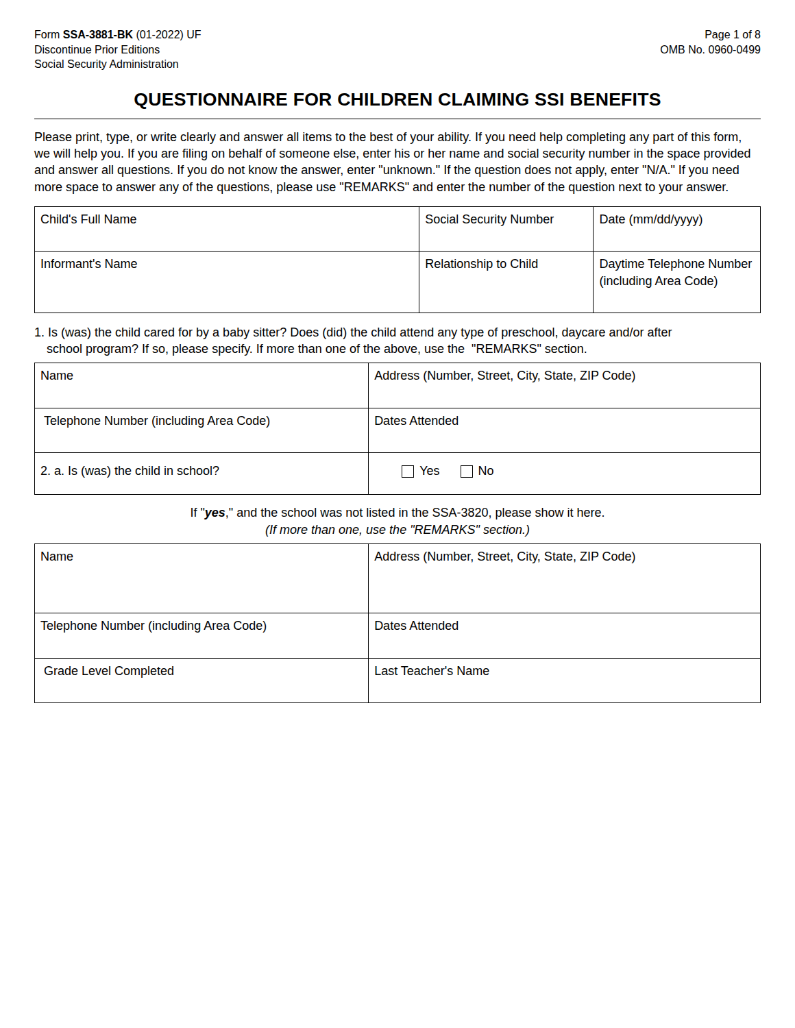Form SSA-3881-BK (01-2022) UF
Discontinue Prior Editions
Social Security Administration
Page 1 of 8
OMB No. 0960-0499
QUESTIONNAIRE FOR CHILDREN CLAIMING SSI BENEFITS
Please print, type, or write clearly and answer all items to the best of your ability. If you need help completing any part of this form, we will help you. If you are filing on behalf of someone else, enter his or her name and social security number in the space provided and answer all questions. If you do not know the answer, enter "unknown." If the question does not apply, enter "N/A." If you need more space to answer any of the questions, please use "REMARKS" and enter the number of the question next to your answer.
| Child's Full Name | Social Security Number | Date (mm/dd/yyyy) |
| Informant's Name | Relationship to Child | Daytime Telephone Number (including Area Code) |
1. Is (was) the child cared for by a baby sitter? Does (did) the child attend any type of preschool, daycare and/or after
school program? If so, please specify. If more than one of the above, use the "REMARKS" section.
| Name | Address (Number, Street, City, State, ZIP Code) |
| Telephone Number (including Area Code) | Dates Attended |
| 2. a. Is (was) the child in school? | Yes No |
If "yes," and the school was not listed in the SSA-3820, please show it here.
(If more than one, use the "REMARKS" section.)
| Name | Address (Number, Street, City, State, ZIP Code) |
| Telephone Number (including Area Code) | Dates Attended |
| Grade Level Completed | Last Teacher's Name |